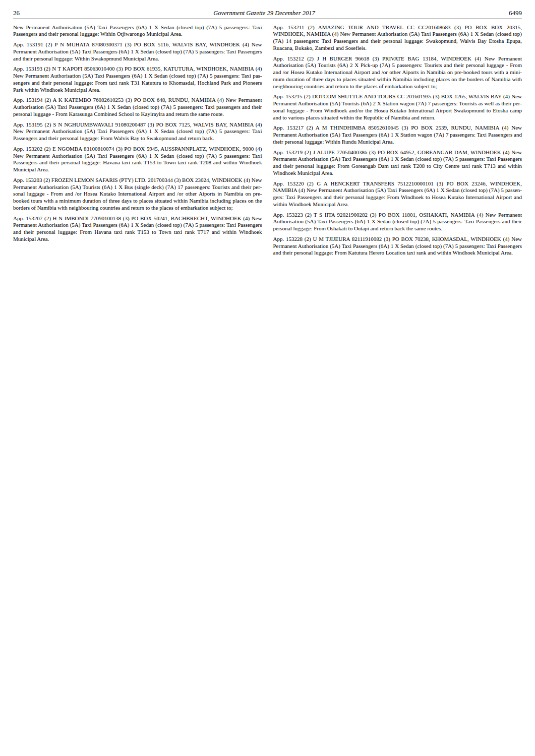26 Government Gazette 29 December 2017 6499
New Permanent Authorisation (5A) Taxi Passengers (6A) 1 X Sedan (closed top) (7A) 5 passengers: Taxi Passengers and their personal luggage: Within Otjiwarongo Municipal Area.
App. 153191 (2) P N MUHATA 87080300371 (3) PO BOX 5116, WALVIS BAY, WINDHOEK (4) New Permanent Authorisation (5A) Taxi Passengers (6A) 1 X Sedan (closed top) (7A) 5 passengers: Taxi Passengers and their personal luggage: Within Swakopmund Municipal Area.
App. 153193 (2) N T KAPOFI 85063010400 (3) PO BOX 61935, KATUTURA, WINDHOEK, NAMIBIA (4) New Permanent Authorisation (5A) Taxi Passengers (6A) 1 X Sedan (closed top) (7A) 5 passengers: Taxi passengers and their personal luggage: From taxi rank T31 Katutura to Khomasdal, Hochland Park and Pioneers Park within Windhoek Municipal Area.
App. 153194 (2) A K KATEMBO 76082610253 (3) PO BOX 648, RUNDU, NAMIBIA (4) New Permanent Authorisation (5A) Taxi Passengers (6A) 1 X Sedan (closed top) (7A) 5 passengers: Taxi passengers and their personal luggage - From Karasunga Combined School to Kayirayira and return the same route.
App. 153195 (2) S N NGHUUMBWAVALI 91080200487 (3) PO BOX 7125, WALVIS BAY, NAMIBIA (4) New Permanent Authorisation (5A) Taxi Passengers (6A) 1 X Sedan (closed top) (7A) 5 passengers: Taxi Passengers and their personal luggage: From Walvis Bay to Swakopmund and return back.
App. 153202 (2) E NGOMBA 83100810074 (3) PO BOX 5945, AUSSPANNPLATZ, WINDHOEK, 9000 (4) New Permanent Authorisation (5A) Taxi Passengers (6A) 1 X Sedan (closed top) (7A) 5 passengers: Taxi Passengers and their personal luggage: Havana taxi rank T153 to Town taxi rank T208 and within Windhoek Municipal Area.
App. 153203 (2) FROZEN LEMON SAFARIS (PTY) LTD. 201700344 (3) BOX 23024, WINDHOEK (4) New Permanent Authorisation (5A) Tourists (6A) 1 X Bus (single deck) (7A) 17 passengers: Tourists and their personal luggage - From and /or Hosea Kutako International Airport and /or other Aiports in Namibia on pre-booked tours with a minimum duration of three days to places situated within Namibia including places on the borders of Namibia with neighbouring countries and return to the places of embarkation subject to;
App. 153207 (2) H N IMBONDI 77090100138 (3) PO BOX 50241, BACHBRECHT, WINDHOEK (4) New Permanent Authorisation (5A) Taxi Passengers (6A) 1 X Sedan (closed top) (7A) 5 passengers: Taxi Passengers and their personal luggage: From Havana taxi rank T153 to Town taxi rank T717 and within Windhoek Municipal Area.
App. 153211 (2) AMAZING TOUR AND TRAVEL CC CC201608683 (3) PO BOX BOX 20315, WINDHOEK, NAMIBIA (4) New Permanent Authorisation (5A) Taxi Passengers (6A) 1 X Sedan (closed top) (7A) 14 passengers: Taxi Passengers and their personal luggage: Swakopmund, Walvis Bay Etosha Epupa, Ruacana, Bukako, Zambezi and Sosefleis.
App. 153212 (2) J H BURGER 96618 (3) PRIVATE BAG 13184, WINDHOEK (4) New Permanent Authorisation (5A) Tourists (6A) 2 X Pick-up (7A) 5 passengers: Tourists and their personal luggage - From and /or Hosea Kutako International Airport and /or other Aiports in Namibia on pre-booked tours with a minimum duration of three days to places situated within Namibia including places on the borders of Namibia with neighbouring countries and return to the places of embarkation subject to;
App. 153215 (2) DOTCOM SHUTTLE AND TOURS CC 201601935 (3) BOX 1265, WALVIS BAY (4) New Permanent Authorisation (5A) Tourists (6A) 2 X Station wagon (7A) 7 passengers: Tourists as well as their personal luggage - From Windhoek and/or the Hosea Kutako Interational Airport Swakopmund to Etosha camp and to various places situated within the Republic of Namibia and return.
App. 153217 (2) A M THINDHIMBA 85052610645 (3) PO BOX 2539, RUNDU, NAMIBIA (4) New Permanent Authorisation (5A) Taxi Passengers (6A) 1 X Station wagon (7A) 7 passengers: Taxi Passengers and their personal luggage: Within Rundu Municipal Area.
App. 153219 (2) J ALUPE 77050400386 (3) PO BOX 64952, GOREANGAB DAM, WINDHOEK (4) New Permanent Authorisation (5A) Taxi Passengers (6A) 1 X Sedan (closed top) (7A) 5 passengers: Taxi Passengers and their personal luggage: From Goreangab Dam taxi rank T208 to City Centre taxi rank T713 and within Windhoek Municipal Area.
App. 153220 (2) G A HENCKERT TRANSFERS 7512210000101 (3) PO BOX 23246, WINDHOEK, NAMIBIA (4) New Permanent Authorisation (5A) Taxi Passengers (6A) 1 X Sedan (closed top) (7A) 5 passengers: Taxi Passengers and their personal luggage: From Windhoek to Hosea Kutako International Airport and within Windhoek Municipal Area.
App. 153223 (2) T S IITA 92021900282 (3) PO BOX 11801, OSHAKATI, NAMIBIA (4) New Permanent Authorisation (5A) Taxi Passengers (6A) 1 X Sedan (closed top) (7A) 5 passengers: Taxi Passengers and their personal luggage: From Oshakati to Outapi and return back the same routes.
App. 153228 (2) U M TJIJEURA 82111910082 (3) PO BOX 70238, KHOMASDAL, WINDHOEK (4) New Permanent Authorisation (5A) Taxi Passengers (6A) 1 X Sedan (closed top) (7A) 5 passengers: Taxi Passengers and their personal luggage: From Katutura Herero Location taxi rank and within Windhoek Municipal Area.